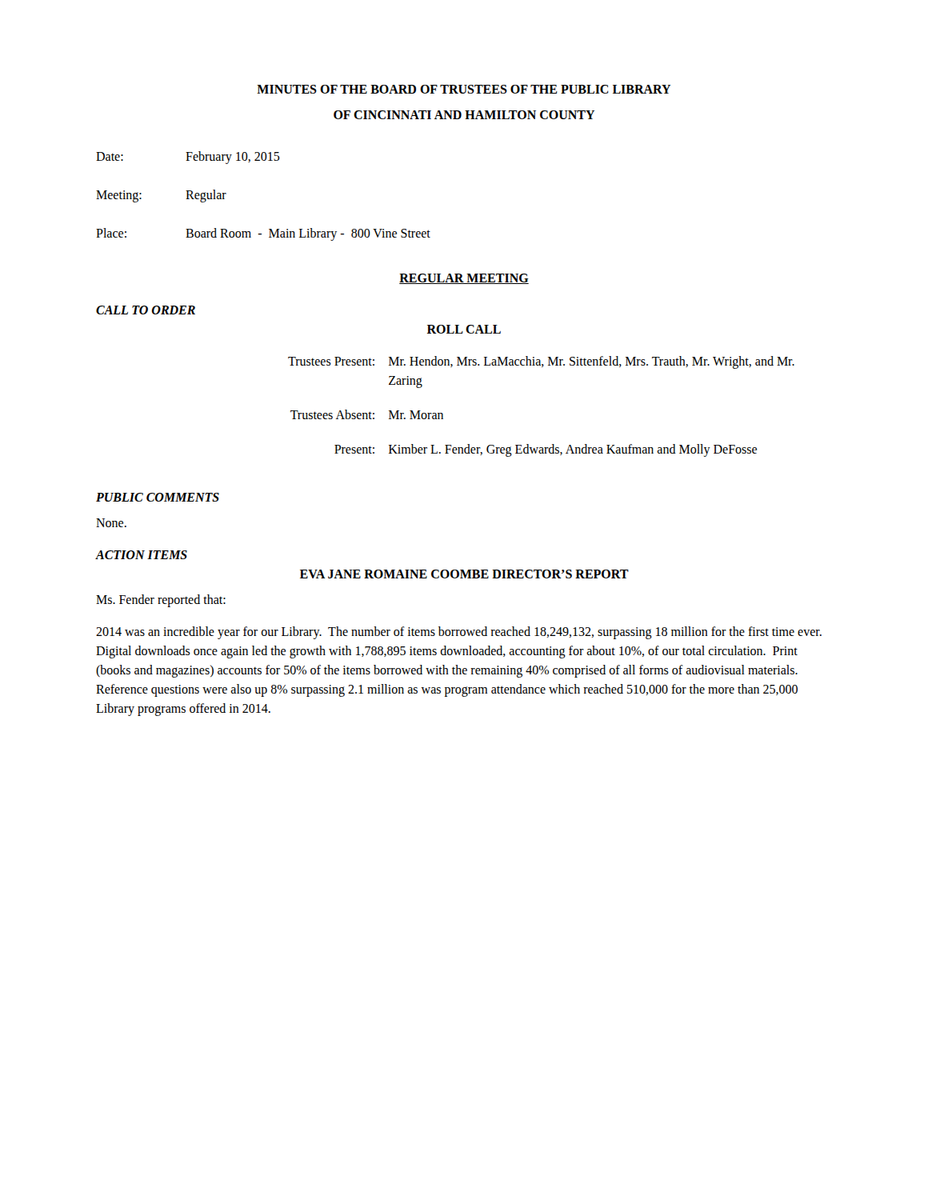MINUTES OF THE BOARD OF TRUSTEES OF THE PUBLIC LIBRARY
OF CINCINNATI AND HAMILTON COUNTY
Date: February 10, 2015
Meeting: Regular
Place: Board Room - Main Library - 800 Vine Street
REGULAR MEETING
CALL TO ORDER
ROLL CALL
| Trustees Present: | Mr. Hendon, Mrs. LaMacchia, Mr. Sittenfeld, Mrs. Trauth, Mr. Wright, and Mr. Zaring |
| Trustees Absent: | Mr. Moran |
| Present: | Kimber L. Fender, Greg Edwards, Andrea Kaufman and Molly DeFosse |
PUBLIC COMMENTS
None.
ACTION ITEMS
EVA JANE ROMAINE COOMBE DIRECTOR’S REPORT
Ms. Fender reported that:
2014 was an incredible year for our Library. The number of items borrowed reached 18,249,132, surpassing 18 million for the first time ever. Digital downloads once again led the growth with 1,788,895 items downloaded, accounting for about 10%, of our total circulation. Print (books and magazines) accounts for 50% of the items borrowed with the remaining 40% comprised of all forms of audiovisual materials. Reference questions were also up 8% surpassing 2.1 million as was program attendance which reached 510,000 for the more than 25,000 Library programs offered in 2014.